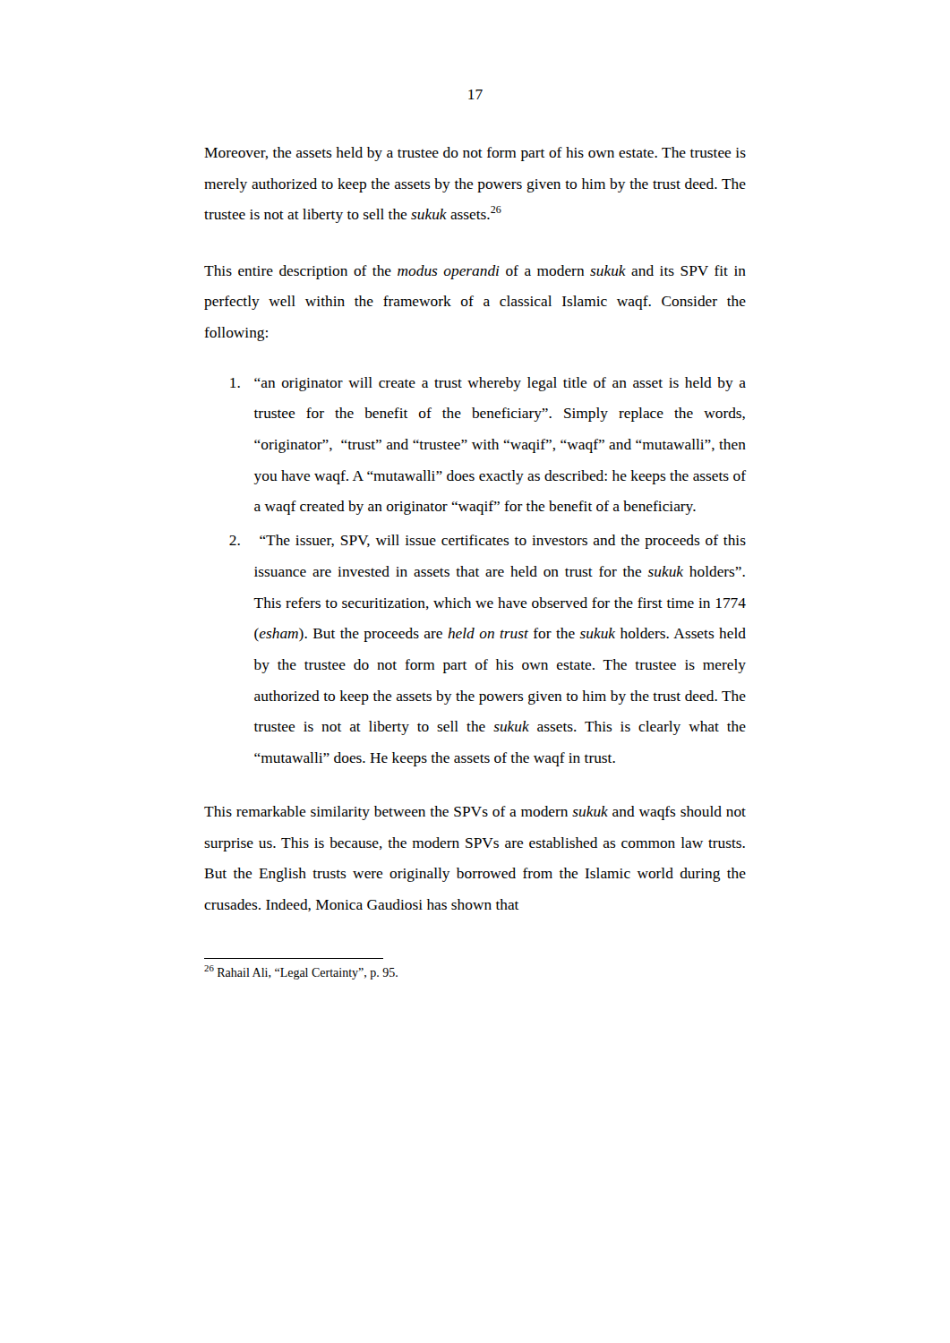17
Moreover, the assets held by a trustee do not form part of his own estate. The trustee is merely authorized to keep the assets by the powers given to him by the trust deed. The trustee is not at liberty to sell the sukuk assets.26
This entire description of the modus operandi of a modern sukuk and its SPV fit in perfectly well within the framework of a classical Islamic waqf. Consider the following:
“an originator will create a trust whereby legal title of an asset is held by a trustee for the benefit of the beneficiary”. Simply replace the words, “originator”, “trust” and “trustee” with “waqif”, “waqf” and “mutawalli”, then you have waqf. A “mutawalli” does exactly as described: he keeps the assets of a waqf created by an originator “waqif” for the benefit of a beneficiary.
“The issuer, SPV, will issue certificates to investors and the proceeds of this issuance are invested in assets that are held on trust for the sukuk holders”. This refers to securitization, which we have observed for the first time in 1774 (esham). But the proceeds are held on trust for the sukuk holders. Assets held by the trustee do not form part of his own estate. The trustee is merely authorized to keep the assets by the powers given to him by the trust deed. The trustee is not at liberty to sell the sukuk assets. This is clearly what the “mutawalli” does. He keeps the assets of the waqf in trust.
This remarkable similarity between the SPVs of a modern sukuk and waqfs should not surprise us. This is because, the modern SPVs are established as common law trusts. But the English trusts were originally borrowed from the Islamic world during the crusades. Indeed, Monica Gaudiosi has shown that
26 Rahail Ali, “Legal Certainty”, p. 95.